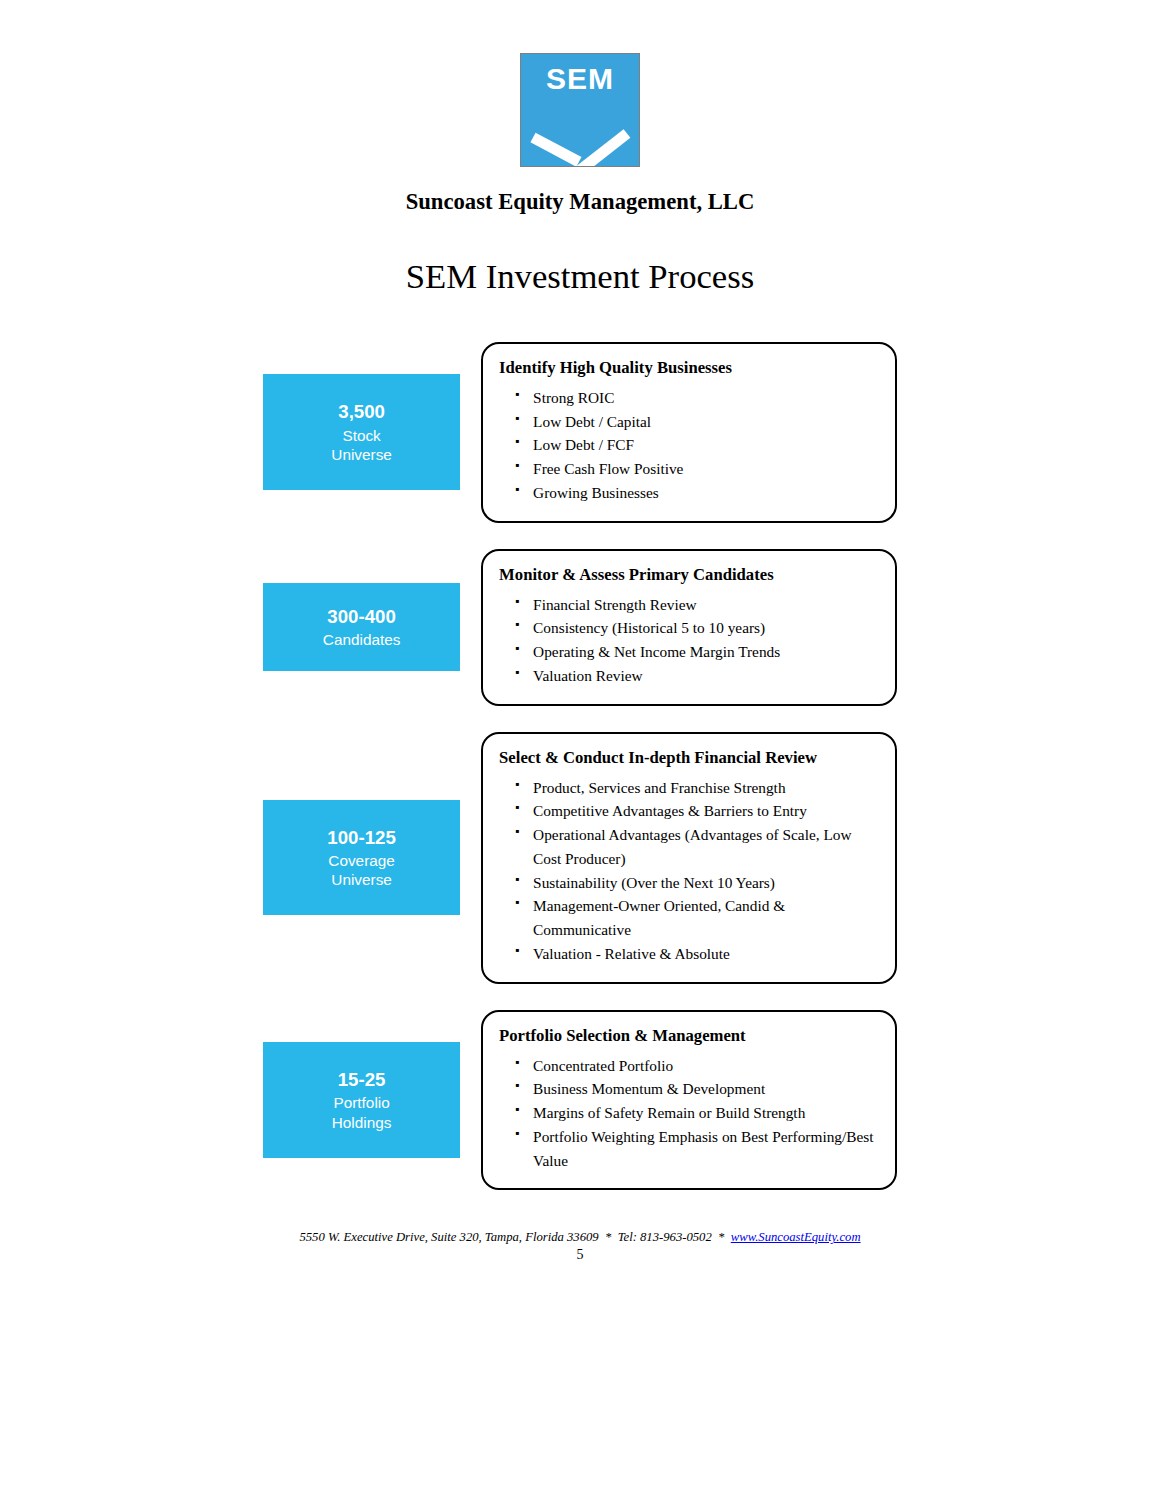SEM
Suncoast Equity Management, LLC
SEM Investment Process
3,500 Stock Universe
Identify High Quality Businesses
Strong ROIC
Low Debt / Capital
Low Debt / FCF
Free Cash Flow Positive
Growing Businesses
300-400 Candidates
Monitor & Assess Primary Candidates
Financial Strength Review
Consistency (Historical 5 to 10 years)
Operating & Net Income Margin Trends
Valuation Review
100-125 Coverage Universe
Select & Conduct In-depth Financial Review
Product, Services and Franchise Strength
Competitive Advantages & Barriers to Entry
Operational Advantages (Advantages of Scale, Low Cost Producer)
Sustainability (Over the Next 10 Years)
Management-Owner Oriented, Candid & Communicative
Valuation - Relative & Absolute
15-25 Portfolio Holdings
Portfolio Selection & Management
Concentrated Portfolio
Business Momentum & Development
Margins of Safety Remain or Build Strength
Portfolio Weighting Emphasis on Best Performing/Best Value
5550 W. Executive Drive, Suite 320, Tampa, Florida 33609 * Tel: 813-963-0502 * www.SuncoastEquity.com
5